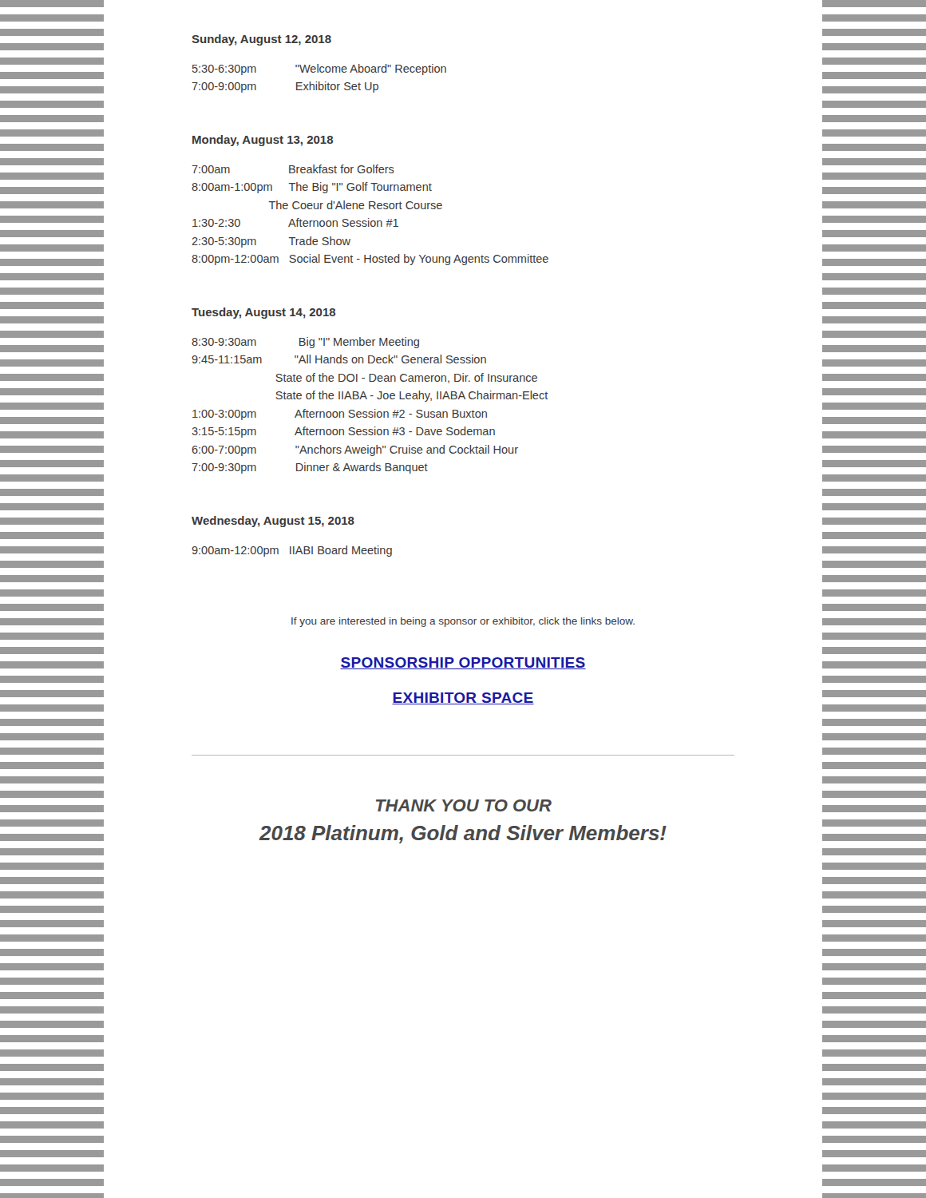Sunday, August 12, 2018
5:30-6:30pm "Welcome Aboard" Reception 7:00-9:00pm Exhibitor Set Up
Monday, August 13, 2018
7:00am Breakfast for Golfers 8:00am-1:00pm The Big "I" Golf Tournament The Coeur d'Alene Resort Course 1:30-2:30 Afternoon Session #1 2:30-5:30pm Trade Show 8:00pm-12:00am Social Event - Hosted by Young Agents Committee
Tuesday, August 14, 2018
8:30-9:30am Big "I" Member Meeting 9:45-11:15am "All Hands on Deck" General Session State of the DOI - Dean Cameron, Dir. of Insurance State of the IIABA - Joe Leahy, IIABA Chairman-Elect 1:00-3:00pm Afternoon Session #2 - Susan Buxton 3:15-5:15pm Afternoon Session #3 - Dave Sodeman 6:00-7:00pm "Anchors Aweigh" Cruise and Cocktail Hour 7:00-9:30pm Dinner & Awards Banquet
Wednesday, August 15, 2018
9:00am-12:00pm IIABI Board Meeting
If you are interested in being a sponsor or exhibitor, click the links below.
SPONSORSHIP OPPORTUNITIES EXHIBITOR SPACE
THANK YOU TO OUR
2018 Platinum, Gold and Silver Members!